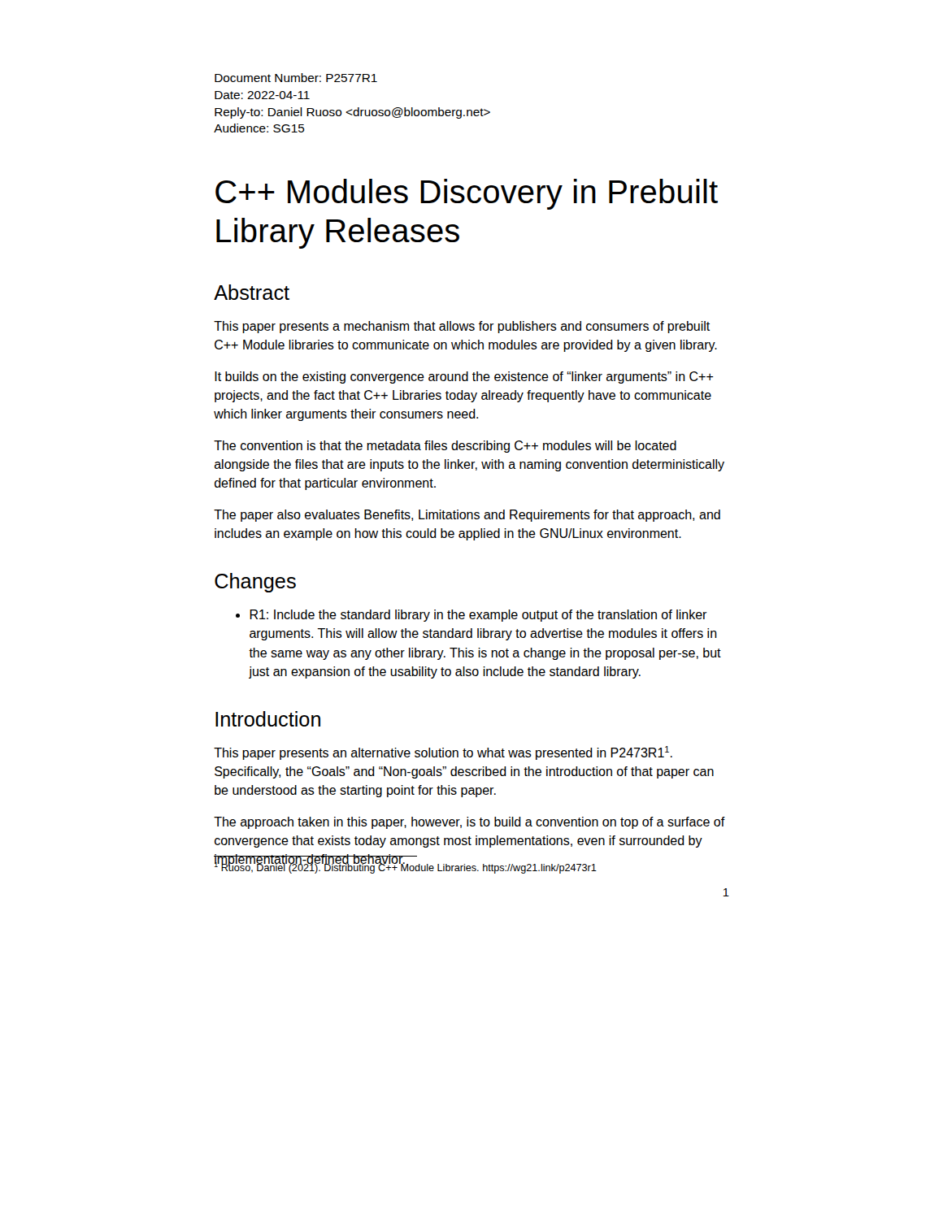Document Number: P2577R1
Date: 2022-04-11
Reply-to: Daniel Ruoso <druoso@bloomberg.net>
Audience: SG15
C++ Modules Discovery in Prebuilt Library Releases
Abstract
This paper presents a mechanism that allows for publishers and consumers of prebuilt C++ Module libraries to communicate on which modules are provided by a given library.
It builds on the existing convergence around the existence of “linker arguments” in C++ projects, and the fact that C++ Libraries today already frequently have to communicate which linker arguments their consumers need.
The convention is that the metadata files describing C++ modules will be located alongside the files that are inputs to the linker, with a naming convention deterministically defined for that particular environment.
The paper also evaluates Benefits, Limitations and Requirements for that approach, and includes an example on how this could be applied in the GNU/Linux environment.
Changes
R1: Include the standard library in the example output of the translation of linker arguments. This will allow the standard library to advertise the modules it offers in the same way as any other library. This is not a change in the proposal per-se, but just an expansion of the usability to also include the standard library.
Introduction
This paper presents an alternative solution to what was presented in P2473R11. Specifically, the “Goals” and “Non-goals” described in the introduction of that paper can be understood as the starting point for this paper.
The approach taken in this paper, however, is to build a convention on top of a surface of convergence that exists today amongst most implementations, even if surrounded by implementation-defined behavior.
1 Ruoso, Daniel (2021). Distributing C++ Module Libraries. https://wg21.link/p2473r1
1